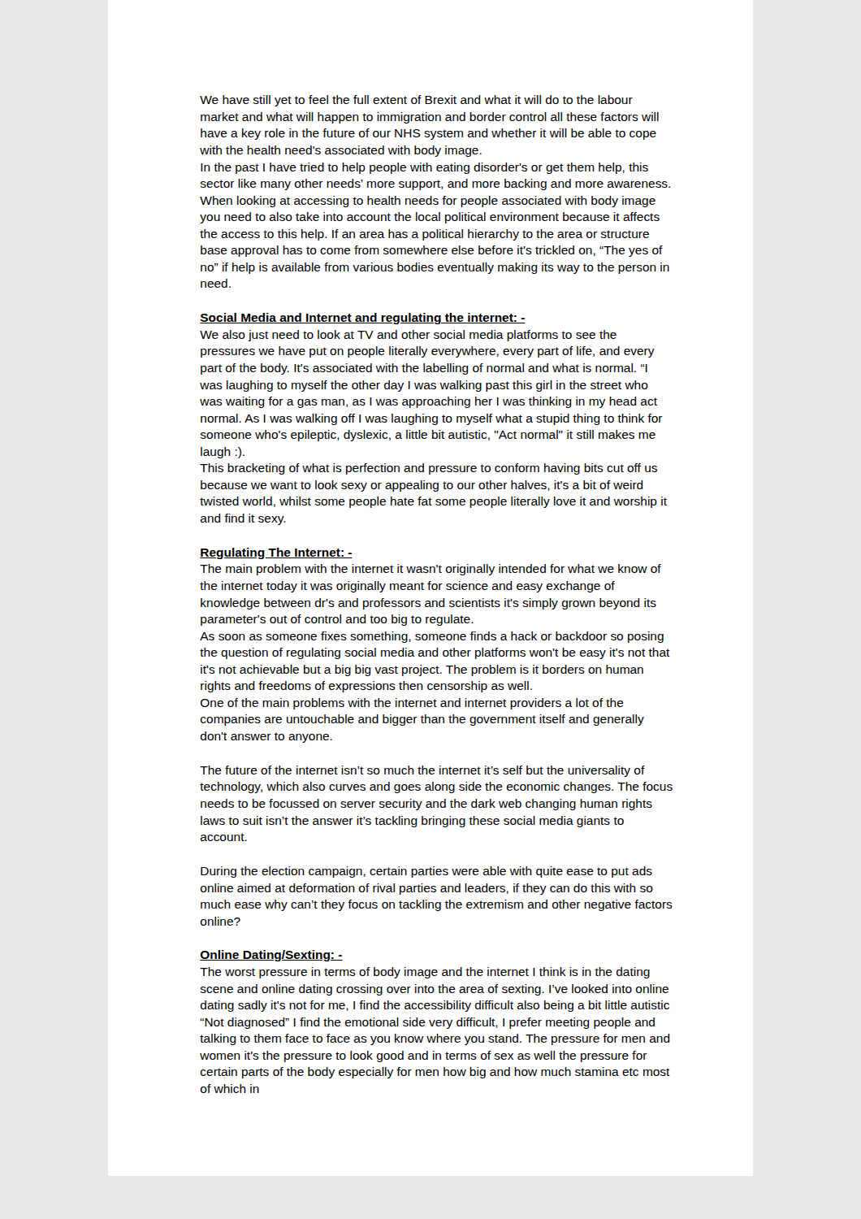We have still yet to feel the full extent of Brexit and what it will do to the labour market and what will happen to immigration and border control all these factors will have a key role in the future of our NHS system and whether it will be able to cope with the health need's associated with body image.
In the past I have tried to help people with eating disorder's or get them help, this sector like many other needs’ more support, and more backing and more awareness.
When looking at accessing to health needs for people associated with body image you need to also take into account the local political environment because it affects the access to this help. If an area has a political hierarchy to the area or structure base approval has to come from somewhere else before it's trickled on, “The yes of no” if help is available from various bodies eventually making its way to the person in need.
Social Media and Internet and regulating the internet: -
We also just need to look at TV and other social media platforms to see the pressures we have put on people literally everywhere, every part of life, and every part of the body. It's associated with the labelling of normal and what is normal. “I was laughing to myself the other day I was walking past this girl in the street who was waiting for a gas man, as I was approaching her I was thinking in my head act normal. As I was walking off I was laughing to myself what a stupid thing to think for someone who's epileptic, dyslexic, a little bit autistic, "Act normal" it still makes me laugh :).
This bracketing of what is perfection and pressure to conform having bits cut off us because we want to look sexy or appealing to our other halves, it's a bit of weird twisted world, whilst some people hate fat some people literally love it and worship it and find it sexy.
Regulating The Internet: -
The main problem with the internet it wasn't originally intended for what we know of the internet today it was originally meant for science and easy exchange of knowledge between dr's and professors and scientists it's simply grown beyond its parameter's out of control and too big to regulate.
As soon as someone fixes something, someone finds a hack or backdoor so posing the question of regulating social media and other platforms won't be easy it's not that it's not achievable but a big big vast project. The problem is it borders on human rights and freedoms of expressions then censorship as well.
One of the main problems with the internet and internet providers a lot of the companies are untouchable and bigger than the government itself and generally don't answer to anyone.
The future of the internet isn’t so much the internet it’s self but the universality of technology, which also curves and goes along side the economic changes. The focus needs to be focussed on server security and the dark web changing human rights laws to suit isn’t the answer it’s tackling bringing these social media giants to account.
During the election campaign, certain parties were able with quite ease to put ads online aimed at deformation of rival parties and leaders, if they can do this with so much ease why can’t they focus on tackling the extremism and other negative factors online?
Online Dating/Sexting: -
The worst pressure in terms of body image and the internet I think is in the dating scene and online dating crossing over into the area of sexting. I’ve looked into online dating sadly it's not for me, I find the accessibility difficult also being a bit little autistic “Not diagnosed” I find the emotional side very difficult, I prefer meeting people and talking to them face to face as you know where you stand. The pressure for men and women it's the pressure to look good and in terms of sex as well the pressure for certain parts of the body especially for men how big and how much stamina etc most of which in